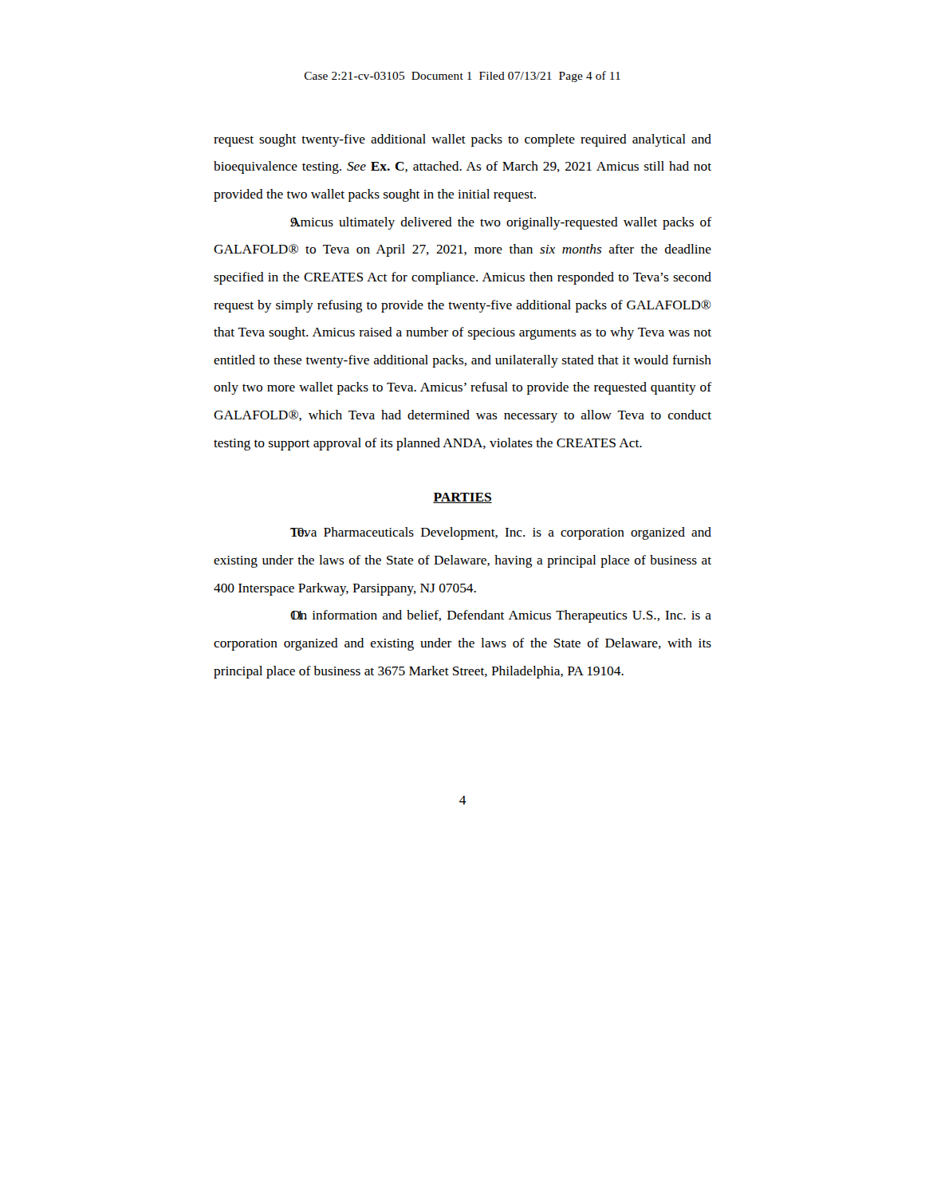Case 2:21-cv-03105 Document 1 Filed 07/13/21 Page 4 of 11
request sought twenty-five additional wallet packs to complete required analytical and bioequivalence testing. See Ex. C, attached. As of March 29, 2021 Amicus still had not provided the two wallet packs sought in the initial request.
9. Amicus ultimately delivered the two originally-requested wallet packs of GALAFOLD® to Teva on April 27, 2021, more than six months after the deadline specified in the CREATES Act for compliance. Amicus then responded to Teva’s second request by simply refusing to provide the twenty-five additional packs of GALAFOLD® that Teva sought. Amicus raised a number of specious arguments as to why Teva was not entitled to these twenty-five additional packs, and unilaterally stated that it would furnish only two more wallet packs to Teva. Amicus’ refusal to provide the requested quantity of GALAFOLD®, which Teva had determined was necessary to allow Teva to conduct testing to support approval of its planned ANDA, violates the CREATES Act.
PARTIES
10. Teva Pharmaceuticals Development, Inc. is a corporation organized and existing under the laws of the State of Delaware, having a principal place of business at 400 Interspace Parkway, Parsippany, NJ 07054.
11. On information and belief, Defendant Amicus Therapeutics U.S., Inc. is a corporation organized and existing under the laws of the State of Delaware, with its principal place of business at 3675 Market Street, Philadelphia, PA 19104.
4